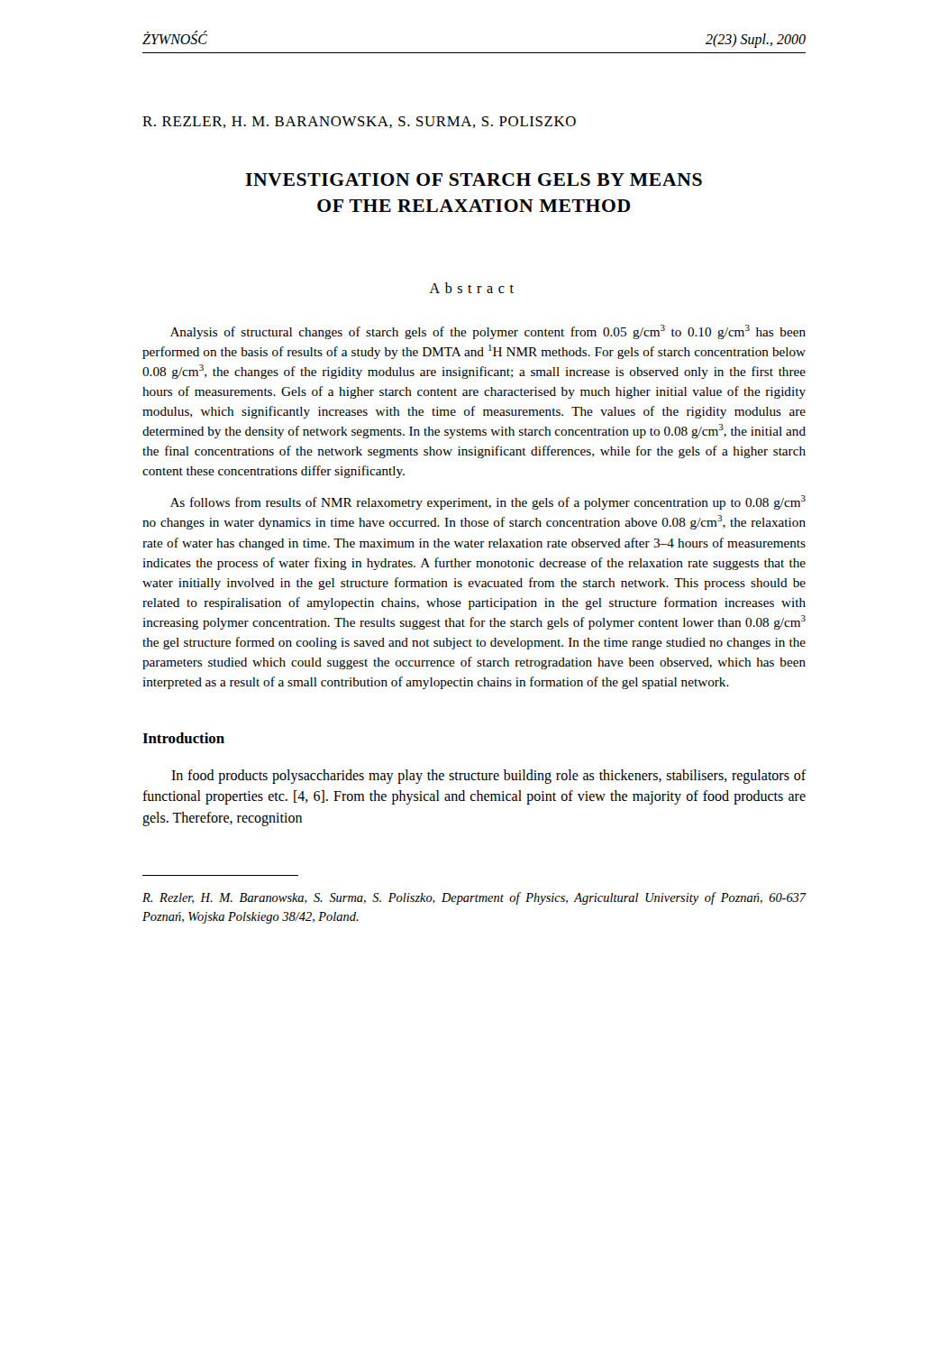ŻYWNOŚĆ 2(23) Supl., 2000
R. REZLER, H. M. BARANOWSKA, S. SURMA, S. POLISZKO
INVESTIGATION OF STARCH GELS BY MEANS
OF THE RELAXATION METHOD
Abstract
Analysis of structural changes of starch gels of the polymer content from 0.05 g/cm3 to 0.10 g/cm3 has been performed on the basis of results of a study by the DMTA and 1H NMR methods. For gels of starch concentration below 0.08 g/cm3, the changes of the rigidity modulus are insignificant; a small increase is observed only in the first three hours of measurements. Gels of a higher starch content are characterised by much higher initial value of the rigidity modulus, which significantly increases with the time of measurements. The values of the rigidity modulus are determined by the density of network segments. In the systems with starch concentration up to 0.08 g/cm3, the initial and the final concentrations of the network segments show insignificant differences, while for the gels of a higher starch content these concentrations differ significantly.
As follows from results of NMR relaxometry experiment, in the gels of a polymer concentration up to 0.08 g/cm3 no changes in water dynamics in time have occurred. In those of starch concentration above 0.08 g/cm3, the relaxation rate of water has changed in time. The maximum in the water relaxation rate observed after 3–4 hours of measurements indicates the process of water fixing in hydrates. A further monotonic decrease of the relaxation rate suggests that the water initially involved in the gel structure formation is evacuated from the starch network. This process should be related to respiralisation of amylopectin chains, whose participation in the gel structure formation increases with increasing polymer concentration. The results suggest that for the starch gels of polymer content lower than 0.08 g/cm3 the gel structure formed on cooling is saved and not subject to development. In the time range studied no changes in the parameters studied which could suggest the occurrence of starch retrogradation have been observed, which has been interpreted as a result of a small contribution of amylopectin chains in formation of the gel spatial network.
Introduction
In food products polysaccharides may play the structure building role as thickeners, stabilisers, regulators of functional properties etc. [4, 6]. From the physical and chemical point of view the majority of food products are gels. Therefore, recognition
R. Rezler, H. M. Baranowska, S. Surma, S. Poliszko, Department of Physics, Agricultural University of Poznań, 60-637 Poznań, Wojska Polskiego 38/42, Poland.